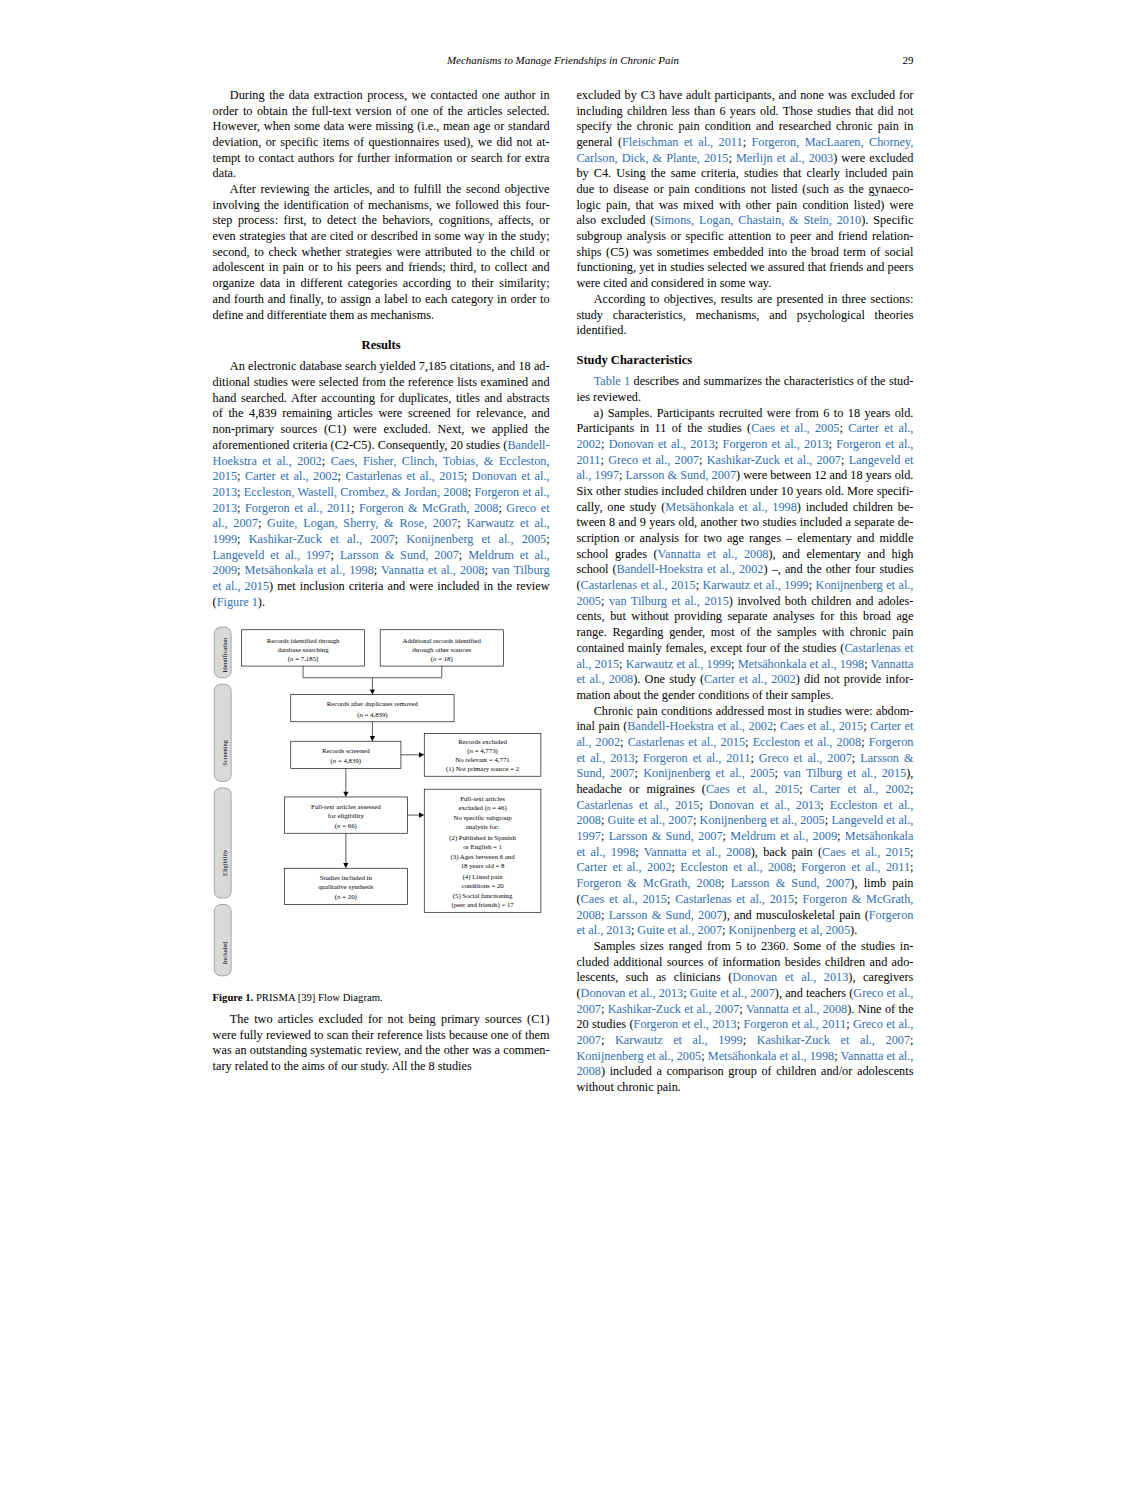Mechanisms to Manage Friendships in Chronic Pain 29
During the data extraction process, we contacted one author in order to obtain the full-text version of one of the articles selected. However, when some data were missing (i.e., mean age or standard deviation, or specific items of questionnaires used), we did not attempt to contact authors for further information or search for extra data.
After reviewing the articles, and to fulfill the second objective involving the identification of mechanisms, we followed this four-step process: first, to detect the behaviors, cognitions, affects, or even strategies that are cited or described in some way in the study; second, to check whether strategies were attributed to the child or adolescent in pain or to his peers and friends; third, to collect and organize data in different categories according to their similarity; and fourth and finally, to assign a label to each category in order to define and differentiate them as mechanisms.
Results
An electronic database search yielded 7,185 citations, and 18 additional studies were selected from the reference lists examined and hand searched. After accounting for duplicates, titles and abstracts of the 4,839 remaining articles were screened for relevance, and non-primary sources (C1) were excluded. Next, we applied the aforementioned criteria (C2-C5). Consequently, 20 studies (Bandell-Hoekstra et al., 2002; Caes, Fisher, Clinch, Tobias, & Eccleston, 2015; Carter et al., 2002; Castarlenas et al., 2015; Donovan et al., 2013; Eccleston, Wastell, Crombez, & Jordan, 2008; Forgeron et al., 2013; Forgeron et al., 2011; Forgeron & McGrath, 2008; Greco et al., 2007; Guite, Logan, Sherry, & Rose, 2007; Karwautz et al., 1999; Kashikar-Zuck et al., 2007; Konijnenberg et al., 2005; Langeveld et al., 1997; Larsson & Sund, 2007; Meldrum et al., 2009; Metsähonkala et al., 1998; Vannatta et al., 2008; van Tilburg et al., 2015) met inclusion criteria and were included in the review (Figure 1).
Identification Screening Eligibility Included Records identified through database searching (n = 7,185) Additional records identified through other sources (n = 18) Records after duplicates removed (n = 4,839) Records screened (n = 4,839) Records excluded (n = 4,773) No relevant = 4,771 (1) Not primary source = 2 Full-text articles assessed for eligibility (n = 66) Full-text articles excluded (n = 46) No specific subgroup analysis for: (2) Published in Spanish or English = 1 (3) Ages between 6 and 18 years old = 8 (4) Listed pain conditions = 20 (5) Social functioning (peer and friends) = 17 Studies included in qualitative synthesis (n = 20)
Figure 1. PRISMA [39] Flow Diagram.
The two articles excluded for not being primary sources (C1) were fully reviewed to scan their reference lists because one of them was an outstanding systematic review, and the other was a commentary related to the aims of our study. All the 8 studies
excluded by C3 have adult participants, and none was excluded for including children less than 6 years old. Those studies that did not specify the chronic pain condition and researched chronic pain in general (Fleischman et al., 2011; Forgeron, MacLaaren, Chorney, Carlson, Dick, & Plante, 2015; Merlijn et al., 2003) were excluded by C4. Using the same criteria, studies that clearly included pain due to disease or pain conditions not listed (such as the gynaecologic pain, that was mixed with other pain condition listed) were also excluded (Simons, Logan, Chastain, & Stein, 2010). Specific subgroup analysis or specific attention to peer and friend relationships (C5) was sometimes embedded into the broad term of social functioning, yet in studies selected we assured that friends and peers were cited and considered in some way.
According to objectives, results are presented in three sections: study characteristics, mechanisms, and psychological theories identified.
Study Characteristics
Table 1 describes and summarizes the characteristics of the studies reviewed.
a) Samples. Participants recruited were from 6 to 18 years old. Participants in 11 of the studies (Caes et al., 2005; Carter et al., 2002; Donovan et al., 2013; Forgeron et al., 2013; Forgeron et al., 2011; Greco et al., 2007; Kashikar-Zuck et al., 2007; Langeveld et al., 1997; Larsson & Sund, 2007) were between 12 and 18 years old. Six other studies included children under 10 years old. More specifically, one study (Metsähonkala et al., 1998) included children between 8 and 9 years old, another two studies included a separate description or analysis for two age ranges – elementary and middle school grades (Vannatta et al., 2008), and elementary and high school (Bandell-Hoekstra et al., 2002) –, and the other four studies (Castarlenas et al., 2015; Karwautz et al., 1999; Konijnenberg et al., 2005; van Tilburg et al., 2015) involved both children and adolescents, but without providing separate analyses for this broad age range. Regarding gender, most of the samples with chronic pain contained mainly females, except four of the studies (Castarlenas et al., 2015; Karwautz et al., 1999; Metsähonkala et al., 1998; Vannatta et al., 2008). One study (Carter et al., 2002) did not provide information about the gender conditions of their samples.
Chronic pain conditions addressed most in studies were: abdominal pain (Bandell-Hoekstra et al., 2002; Caes et al., 2015; Carter et al., 2002; Castarlenas et al., 2015; Eccleston et al., 2008; Forgeron et al., 2013; Forgeron et al., 2011; Greco et al., 2007; Larsson & Sund, 2007; Konijnenberg et al., 2005; van Tilburg et al., 2015), headache or migraines (Caes et al., 2015; Carter et al., 2002; Castarlenas et al., 2015; Donovan et al., 2013; Eccleston et al., 2008; Guite et al., 2007; Konijnenberg et al., 2005; Langeveld et al., 1997; Larsson & Sund, 2007; Meldrum et al., 2009; Metsähonkala et al., 1998; Vannatta et al., 2008), back pain (Caes et al., 2015; Carter et al., 2002; Eccleston et al., 2008; Forgeron et al., 2011; Forgeron & McGrath, 2008; Larsson & Sund, 2007), limb pain (Caes et al., 2015; Castarlenas et al., 2015; Forgeron & McGrath, 2008; Larsson & Sund, 2007), and musculoskeletal pain (Forgeron et al., 2013; Guite et al., 2007; Konijnenberg et al, 2005).
Samples sizes ranged from 5 to 2360. Some of the studies included additional sources of information besides children and adolescents, such as clinicians (Donovan et al., 2013), caregivers (Donovan et al., 2013; Guite et al., 2007), and teachers (Greco et al., 2007; Kashikar-Zuck et al., 2007; Vannatta et al., 2008). Nine of the 20 studies (Forgeron et el., 2013; Forgeron et al., 2011; Greco et al., 2007; Karwautz et al., 1999; Kashikar-Zuck et al., 2007; Konijnenberg et al., 2005; Metsähonkala et al., 1998; Vannatta et al., 2008) included a comparison group of children and/or adolescents without chronic pain.